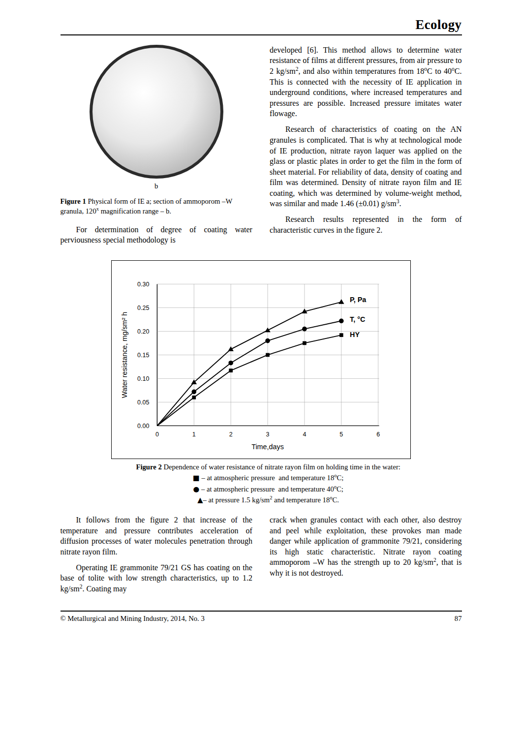Ecology
b
Figure 1 Physical form of IE a; section of ammoporom –W granula, 120x magnification range – b.
For determination of degree of coating water perviousness special methodology is
developed [6]. This method allows to determine water resistance of films at different pressures, from air pressure to 2 kg/sm2, and also within temperatures from 18oC to 40oC. This is connected with the necessity of IE application in underground conditions, where increased temperatures and pressures are possible. Increased pressure imitates water flowage.
Research of characteristics of coating on the AN granules is complicated. That is why at technological mode of IE production, nitrate rayon laquer was applied on the glass or plastic plates in order to get the film in the form of sheet material. For reliability of data, density of coating and film was determined. Density of nitrate rayon film and IE coating, which was determined by volume-weight method, was similar and made 1.46 (±0.01) g/sm3.
Research results represented in the form of characteristic curves in the figure 2.
0.00 0.05 0.10 0.15 0.20 0.25 0.30 0 1 2 3 4 5 6 Time,days Water resistance, mg/sm² h P, Pa T, °C HY
Figure 2 Dependence of water resistance of nitrate rayon film on holding time in the water:
■ – at atmospheric pressure and temperature 18oC;
● – at atmospheric pressure and temperature 40oC;
▲– at pressure 1.5 kg/sm2 and temperature 18oC.
It follows from the figure 2 that increase of the temperature and pressure contributes acceleration of diffusion processes of water molecules penetration through nitrate rayon film.
Operating IE grammonite 79/21 GS has coating on the base of tolite with low strength characteristics, up to 1.2 kg/sm2. Coating may
crack when granules contact with each other, also destroy and peel while exploitation, these provokes man made danger while application of grammonite 79/21, considering its high static characteristic. Nitrate rayon coating ammoporom –W has the strength up to 20 kg/sm2, that is why it is not destroyed.
© Metallurgical and Mining Industry, 2014, No. 3 87